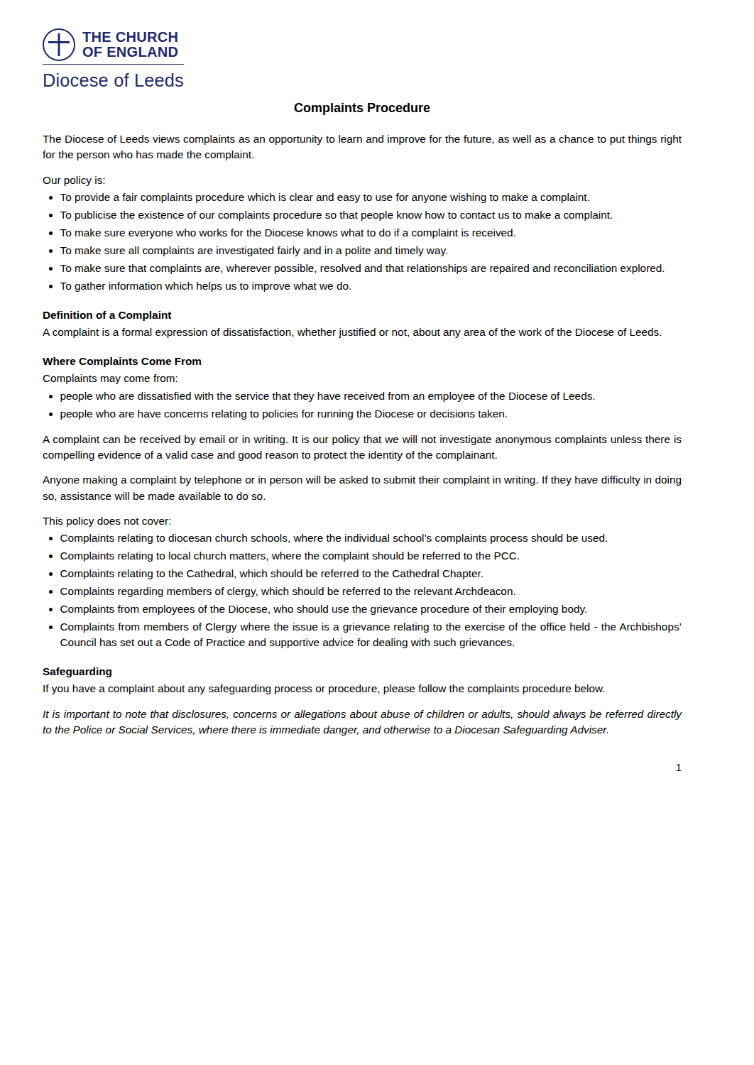THE CHURCH
OF ENGLAND
Diocese of Leeds
Complaints Procedure
The Diocese of Leeds views complaints as an opportunity to learn and improve for the future, as well as a chance to put things right for the person who has made the complaint.
Our policy is:
To provide a fair complaints procedure which is clear and easy to use for anyone wishing to make a complaint.
To publicise the existence of our complaints procedure so that people know how to contact us to make a complaint.
To make sure everyone who works for the Diocese knows what to do if a complaint is received.
To make sure all complaints are investigated fairly and in a polite and timely way.
To make sure that complaints are, wherever possible, resolved and that relationships are repaired and reconciliation explored.
To gather information which helps us to improve what we do.
Definition of a Complaint
A complaint is a formal expression of dissatisfaction, whether justified or not, about any area of the work of the Diocese of Leeds.
Where Complaints Come From
Complaints may come from:
people who are dissatisfied with the service that they have received from an employee of the Diocese of Leeds.
people who are have concerns relating to policies for running the Diocese or decisions taken.
A complaint can be received by email or in writing. It is our policy that we will not investigate anonymous complaints unless there is compelling evidence of a valid case and good reason to protect the identity of the complainant.
Anyone making a complaint by telephone or in person will be asked to submit their complaint in writing. If they have difficulty in doing so, assistance will be made available to do so.
This policy does not cover:
Complaints relating to diocesan church schools, where the individual school’s complaints process should be used.
Complaints relating to local church matters, where the complaint should be referred to the PCC.
Complaints relating to the Cathedral, which should be referred to the Cathedral Chapter.
Complaints regarding members of clergy, which should be referred to the relevant Archdeacon.
Complaints from employees of the Diocese, who should use the grievance procedure of their employing body.
Complaints from members of Clergy where the issue is a grievance relating to the exercise of the office held - the Archbishops’ Council has set out a Code of Practice and supportive advice for dealing with such grievances.
Safeguarding
If you have a complaint about any safeguarding process or procedure, please follow the complaints procedure below.
It is important to note that disclosures, concerns or allegations about abuse of children or adults, should always be referred directly to the Police or Social Services, where there is immediate danger, and otherwise to a Diocesan Safeguarding Adviser.
1